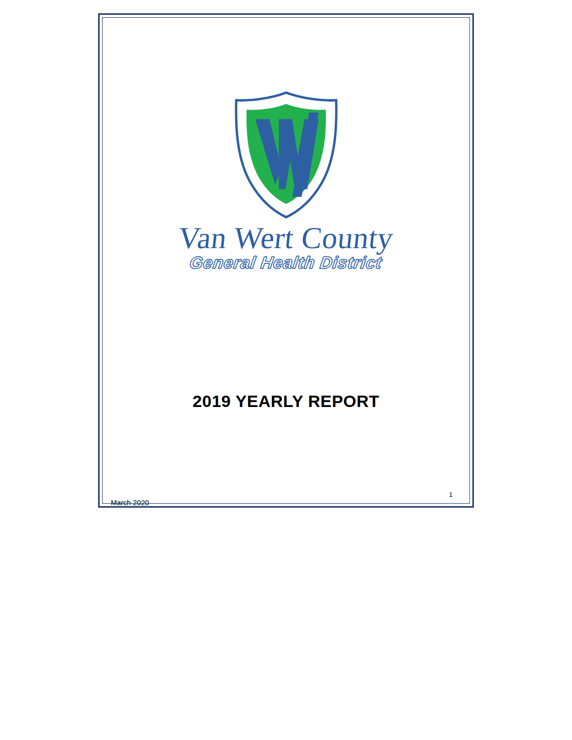Van Wert County
General Health District
2019 YEARLY REPORT
March 2020
1